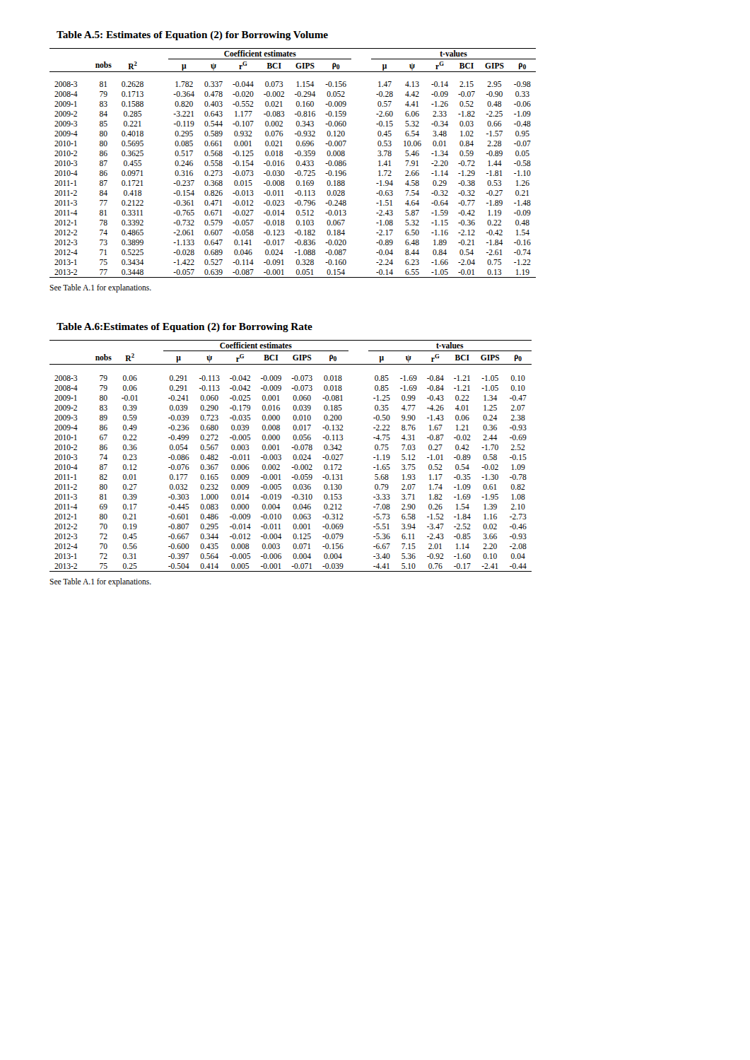Table A.5: Estimates of Equation (2) for Borrowing Volume
| | | | | Coefficient estimates | | t-values |
| | nobs | R 2 | | μ | ψ | r G | BCI | GIPS | ρ 0 | | μ | ψ | r G | BCI | GIPS | ρ 0 |
| 2008-3 | 81 | 0.2628 | | 1.782 | 0.337 | -0.044 | 0.073 | 1.154 | -0.156 | | 1.47 | 4.13 | -0.14 | 2.15 | 2.95 | -0.98 |
| 2008-4 | 79 | 0.1713 | | -0.364 | 0.478 | -0.020 | -0.002 | -0.294 | 0.052 | | -0.28 | 4.42 | -0.09 | -0.07 | -0.90 | 0.33 |
| 2009-1 | 83 | 0.1588 | | 0.820 | 0.403 | -0.552 | 0.021 | 0.160 | -0.009 | | 0.57 | 4.41 | -1.26 | 0.52 | 0.48 | -0.06 |
| 2009-2 | 84 | 0.285 | | -3.221 | 0.643 | 1.177 | -0.083 | -0.816 | -0.159 | | -2.60 | 6.06 | 2.33 | -1.82 | -2.25 | -1.09 |
| 2009-3 | 85 | 0.221 | | -0.119 | 0.544 | -0.107 | 0.002 | 0.343 | -0.060 | | -0.15 | 5.32 | -0.34 | 0.03 | 0.66 | -0.48 |
| 2009-4 | 80 | 0.4018 | | 0.295 | 0.589 | 0.932 | 0.076 | -0.932 | 0.120 | | 0.45 | 6.54 | 3.48 | 1.02 | -1.57 | 0.95 |
| 2010-1 | 80 | 0.5695 | | 0.085 | 0.661 | 0.001 | 0.021 | 0.696 | -0.007 | | 0.53 | 10.06 | 0.01 | 0.84 | 2.28 | -0.07 |
| 2010-2 | 86 | 0.3625 | | 0.517 | 0.568 | -0.125 | 0.018 | -0.359 | 0.008 | | 3.78 | 5.46 | -1.34 | 0.59 | -0.89 | 0.05 |
| 2010-3 | 87 | 0.455 | | 0.246 | 0.558 | -0.154 | -0.016 | 0.433 | -0.086 | | 1.41 | 7.91 | -2.20 | -0.72 | 1.44 | -0.58 |
| 2010-4 | 86 | 0.0971 | | 0.316 | 0.273 | -0.073 | -0.030 | -0.725 | -0.196 | | 1.72 | 2.66 | -1.14 | -1.29 | -1.81 | -1.10 |
| 2011-1 | 87 | 0.1721 | | -0.237 | 0.368 | 0.015 | -0.008 | 0.169 | 0.188 | | -1.94 | 4.58 | 0.29 | -0.38 | 0.53 | 1.26 |
| 2011-2 | 84 | 0.418 | | -0.154 | 0.826 | -0.013 | -0.011 | -0.113 | 0.028 | | -0.63 | 7.54 | -0.32 | -0.32 | -0.27 | 0.21 |
| 2011-3 | 77 | 0.2122 | | -0.361 | 0.471 | -0.012 | -0.023 | -0.796 | -0.248 | | -1.51 | 4.64 | -0.64 | -0.77 | -1.89 | -1.48 |
| 2011-4 | 81 | 0.3311 | | -0.765 | 0.671 | -0.027 | -0.014 | 0.512 | -0.013 | | -2.43 | 5.87 | -1.59 | -0.42 | 1.19 | -0.09 |
| 2012-1 | 78 | 0.3392 | | -0.732 | 0.579 | -0.057 | -0.018 | 0.103 | 0.067 | | -1.08 | 5.32 | -1.15 | -0.36 | 0.22 | 0.48 |
| 2012-2 | 74 | 0.4865 | | -2.061 | 0.607 | -0.058 | -0.123 | -0.182 | 0.184 | | -2.17 | 6.50 | -1.16 | -2.12 | -0.42 | 1.54 |
| 2012-3 | 73 | 0.3899 | | -1.133 | 0.647 | 0.141 | -0.017 | -0.836 | -0.020 | | -0.89 | 6.48 | 1.89 | -0.21 | -1.84 | -0.16 |
| 2012-4 | 71 | 0.5225 | | -0.028 | 0.689 | 0.046 | 0.024 | -1.088 | -0.087 | | -0.04 | 8.44 | 0.84 | 0.54 | -2.61 | -0.74 |
| 2013-1 | 75 | 0.3434 | | -1.422 | 0.527 | -0.114 | -0.091 | 0.328 | -0.160 | | -2.24 | 6.23 | -1.66 | -2.04 | 0.75 | -1.22 |
| 2013-2 | 77 | 0.3448 | | -0.057 | 0.639 | -0.087 | -0.001 | 0.051 | 0.154 | | -0.14 | 6.55 | -1.05 | -0.01 | 0.13 | 1.19 |
See Table A.1 for explanations.
Table A.6:Estimates of Equation (2) for Borrowing Rate
| | | | | Coefficient estimates | | t-values |
| | nobs | R 2 | | μ | ψ | r G | BCI | GIPS | ρ 0 | | μ | ψ | r G | BCI | GIPS | ρ 0 |
| 2008-3 | 79 | 0.06 | | 0.291 | -0.113 | -0.042 | -0.009 | -0.073 | 0.018 | | 0.85 | -1.69 | -0.84 | -1.21 | -1.05 | 0.10 |
| 2008-4 | 79 | 0.06 | | 0.291 | -0.113 | -0.042 | -0.009 | -0.073 | 0.018 | | 0.85 | -1.69 | -0.84 | -1.21 | -1.05 | 0.10 |
| 2009-1 | 80 | -0.01 | | -0.241 | 0.060 | -0.025 | 0.001 | 0.060 | -0.081 | | -1.25 | 0.99 | -0.43 | 0.22 | 1.34 | -0.47 |
| 2009-2 | 83 | 0.39 | | 0.039 | 0.290 | -0.179 | 0.016 | 0.039 | 0.185 | | 0.35 | 4.77 | -4.26 | 4.01 | 1.25 | 2.07 |
| 2009-3 | 89 | 0.59 | | -0.039 | 0.723 | -0.035 | 0.000 | 0.010 | 0.200 | | -0.50 | 9.90 | -1.43 | 0.06 | 0.24 | 2.38 |
| 2009-4 | 86 | 0.49 | | -0.236 | 0.680 | 0.039 | 0.008 | 0.017 | -0.132 | | -2.22 | 8.76 | 1.67 | 1.21 | 0.36 | -0.93 |
| 2010-1 | 67 | 0.22 | | -0.499 | 0.272 | -0.005 | 0.000 | 0.056 | -0.113 | | -4.75 | 4.31 | -0.87 | -0.02 | 2.44 | -0.69 |
| 2010-2 | 86 | 0.36 | | 0.054 | 0.567 | 0.003 | 0.001 | -0.078 | 0.342 | | 0.75 | 7.03 | 0.27 | 0.42 | -1.70 | 2.52 |
| 2010-3 | 74 | 0.23 | | -0.086 | 0.482 | -0.011 | -0.003 | 0.024 | -0.027 | | -1.19 | 5.12 | -1.01 | -0.89 | 0.58 | -0.15 |
| 2010-4 | 87 | 0.12 | | -0.076 | 0.367 | 0.006 | 0.002 | -0.002 | 0.172 | | -1.65 | 3.75 | 0.52 | 0.54 | -0.02 | 1.09 |
| 2011-1 | 82 | 0.01 | | 0.177 | 0.165 | 0.009 | -0.001 | -0.059 | -0.131 | | 5.68 | 1.93 | 1.17 | -0.35 | -1.30 | -0.78 |
| 2011-2 | 80 | 0.27 | | 0.032 | 0.232 | 0.009 | -0.005 | 0.036 | 0.130 | | 0.79 | 2.07 | 1.74 | -1.09 | 0.61 | 0.82 |
| 2011-3 | 81 | 0.39 | | -0.303 | 1.000 | 0.014 | -0.019 | -0.310 | 0.153 | | -3.33 | 3.71 | 1.82 | -1.69 | -1.95 | 1.08 |
| 2011-4 | 69 | 0.17 | | -0.445 | 0.083 | 0.000 | 0.004 | 0.046 | 0.212 | | -7.08 | 2.90 | 0.26 | 1.54 | 1.39 | 2.10 |
| 2012-1 | 80 | 0.21 | | -0.601 | 0.486 | -0.009 | -0.010 | 0.063 | -0.312 | | -5.73 | 6.58 | -1.52 | -1.84 | 1.16 | -2.73 |
| 2012-2 | 70 | 0.19 | | -0.807 | 0.295 | -0.014 | -0.011 | 0.001 | -0.069 | | -5.51 | 3.94 | -3.47 | -2.52 | 0.02 | -0.46 |
| 2012-3 | 72 | 0.45 | | -0.667 | 0.344 | -0.012 | -0.004 | 0.125 | -0.079 | | -5.36 | 6.11 | -2.43 | -0.85 | 3.66 | -0.93 |
| 2012-4 | 70 | 0.56 | | -0.600 | 0.435 | 0.008 | 0.003 | 0.071 | -0.156 | | -6.67 | 7.15 | 2.01 | 1.14 | 2.20 | -2.08 |
| 2013-1 | 72 | 0.31 | | -0.397 | 0.564 | -0.005 | -0.006 | 0.004 | 0.004 | | -3.40 | 5.36 | -0.92 | -1.60 | 0.10 | 0.04 |
| 2013-2 | 75 | 0.25 | | -0.504 | 0.414 | 0.005 | -0.001 | -0.071 | -0.039 | | -4.41 | 5.10 | 0.76 | -0.17 | -2.41 | -0.44 |
See Table A.1 for explanations.